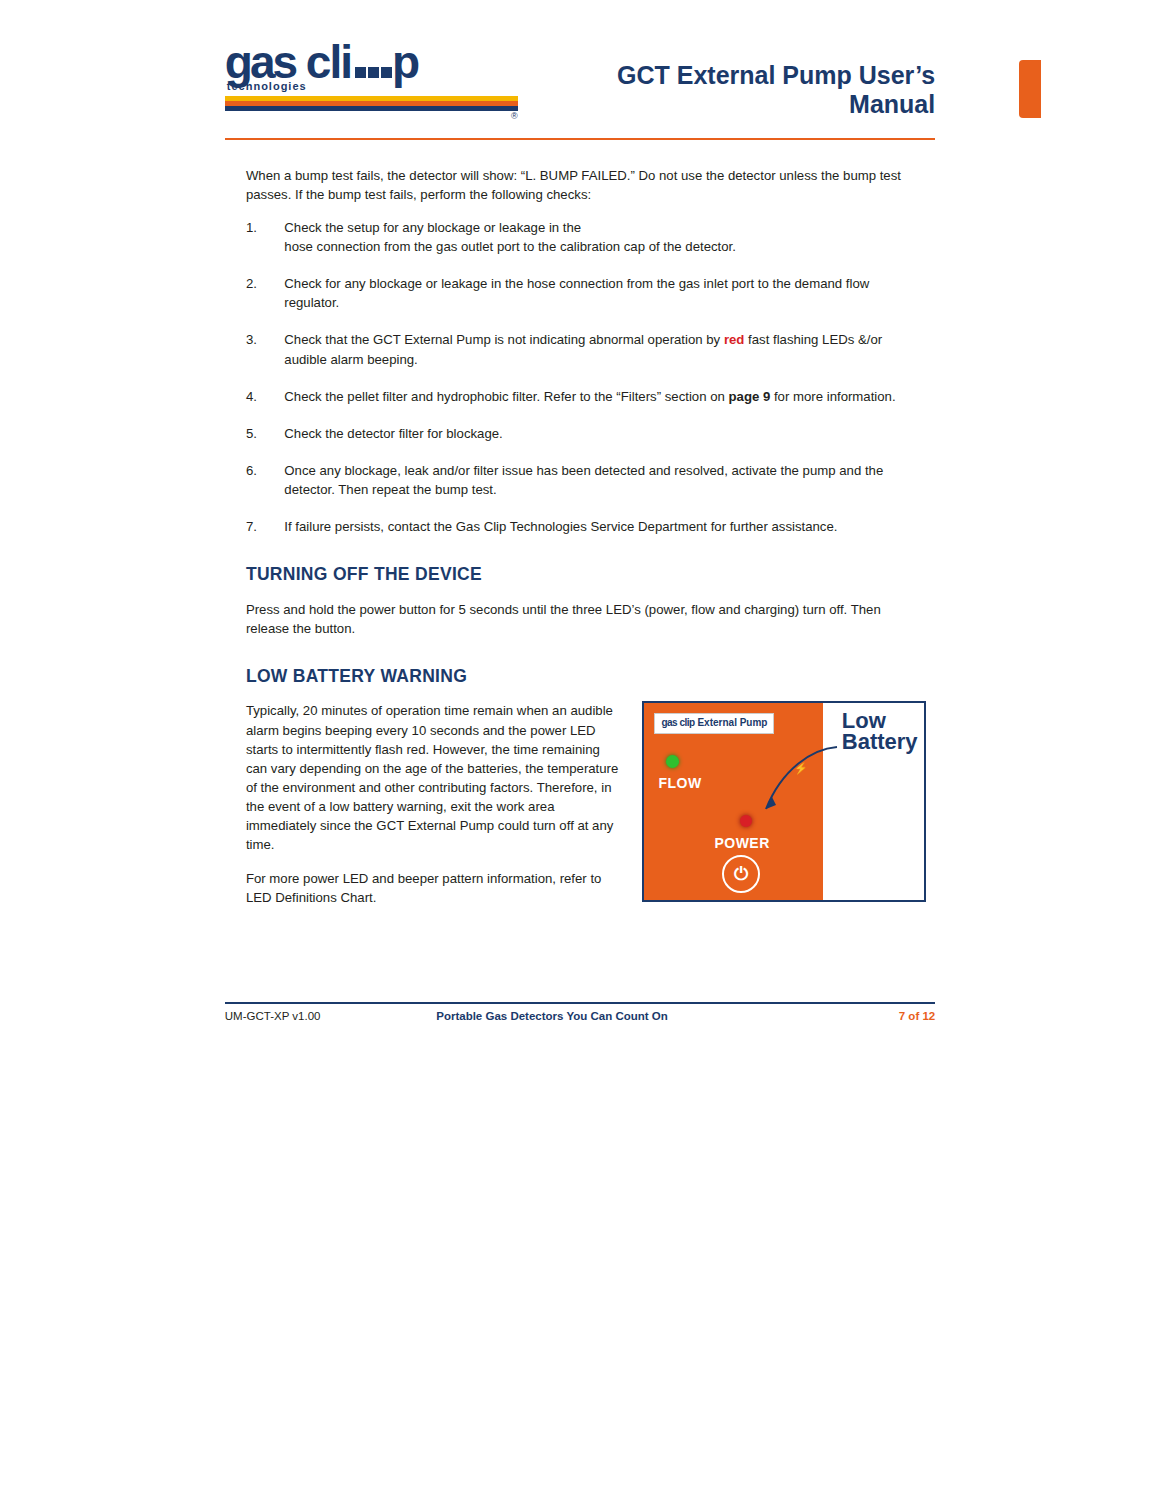gas cli p
technologies
®
GCT External Pump User’s Manual
When a bump test fails, the detector will show: “L. BUMP FAILED.” Do not use the detector unless the bump test passes. If the bump test fails, perform the following checks:
Check the setup for any blockage or leakage in the
hose connection from the gas outlet port to the calibration cap of the detector.
Check for any blockage or leakage in the hose connection from the gas inlet port to the demand flow regulator.
Check that the GCT External Pump is not indicating abnormal operation by red fast flashing LEDs &/or audible alarm beeping.
Check the pellet filter and hydrophobic filter. Refer to the “Filters” section on page 9 for more information.
Check the detector filter for blockage.
Once any blockage, leak and/or filter issue has been detected and resolved, activate the pump and the detector. Then repeat the bump test.
If failure persists, contact the Gas Clip Technologies Service Department for further assistance.
TURNING OFF THE DEVICE
Press and hold the power button for 5 seconds until the three LED’s (power, flow and charging) turn off. Then release the button.
LOW BATTERY WARNING
Typically, 20 minutes of operation time remain when an audible alarm begins beeping every 10 seconds and the power LED starts to intermittently flash red. However, the time remaining can vary depending on the age of the batteries, the temperature of the environment and other contributing factors. Therefore, in the event of a low battery warning, exit the work area immediately since the GCT External Pump could turn off at any time.
For more power LED and beeper pattern information, refer to LED Definitions Chart.
Low
Battery
gas clip External Pump
FLOW
⚡
POWER
⏻
UM-GCT-XP v1.00
Portable Gas Detectors You Can Count On
7 of 12